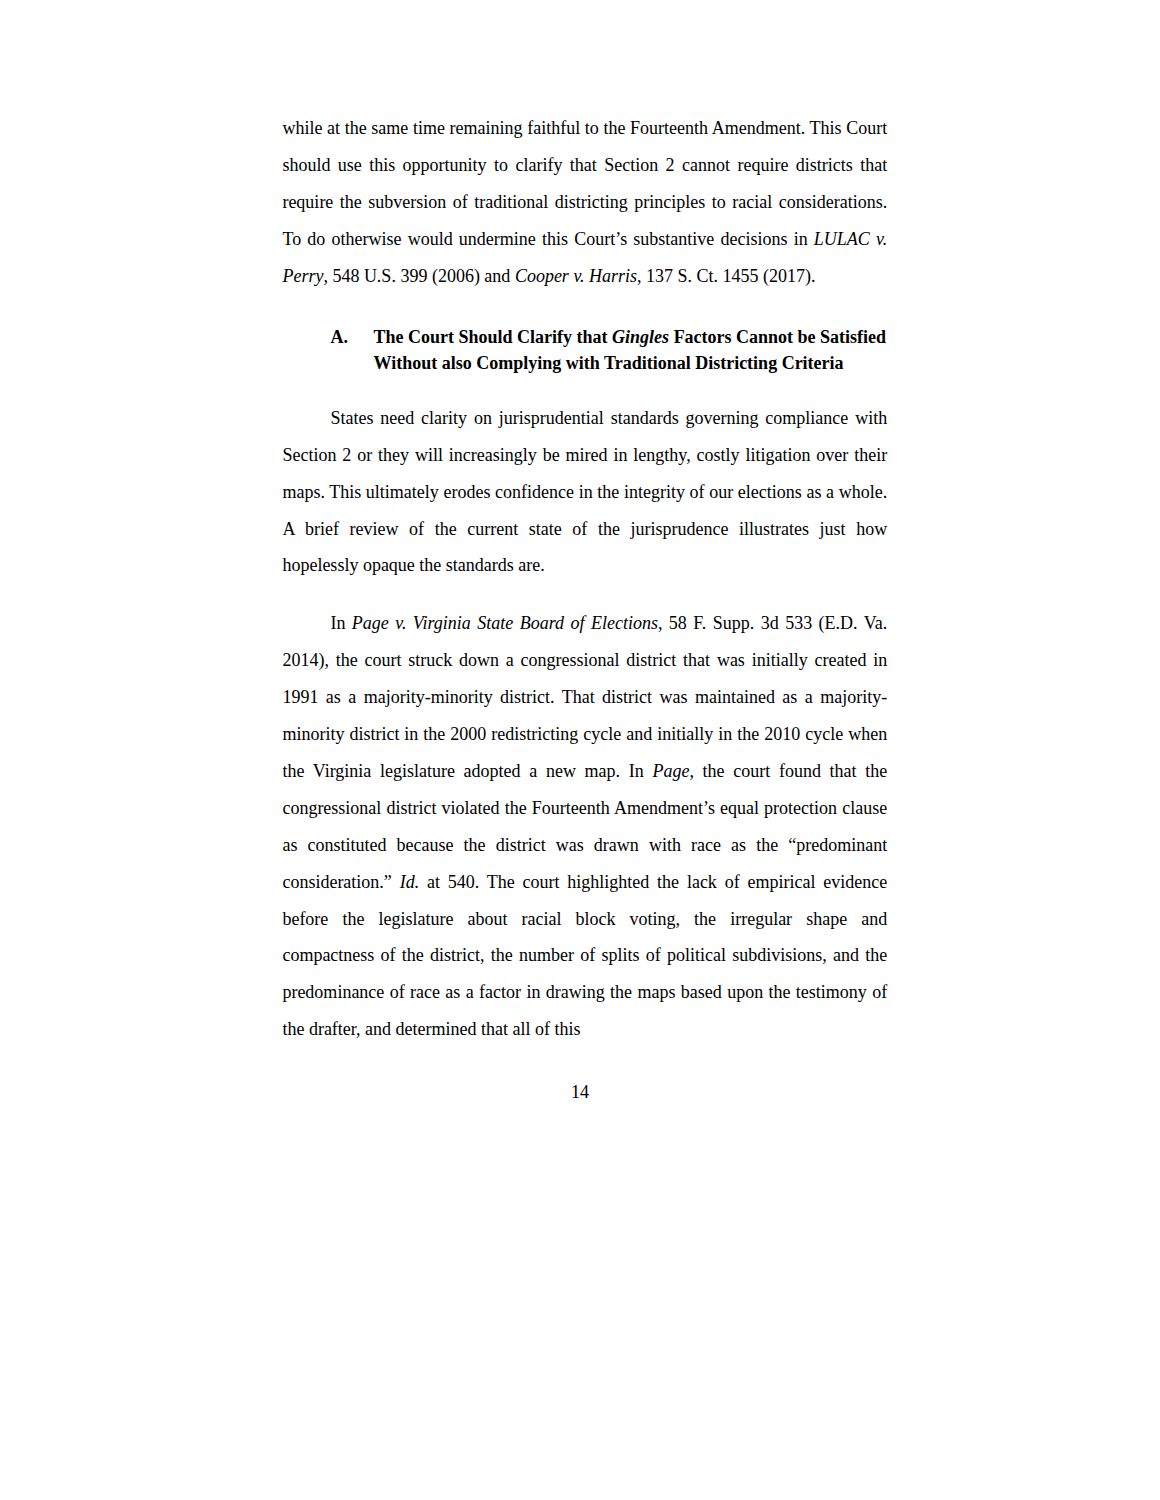while at the same time remaining faithful to the Fourteenth Amendment. This Court should use this opportunity to clarify that Section 2 cannot require districts that require the subversion of traditional districting principles to racial considerations. To do otherwise would undermine this Court’s substantive decisions in LULAC v. Perry, 548 U.S. 399 (2006) and Cooper v. Harris, 137 S. Ct. 1455 (2017).
A. The Court Should Clarify that Gingles Factors Cannot be Satisfied Without also Complying with Traditional Districting Criteria
States need clarity on jurisprudential standards governing compliance with Section 2 or they will increasingly be mired in lengthy, costly litigation over their maps. This ultimately erodes confidence in the integrity of our elections as a whole. A brief review of the current state of the jurisprudence illustrates just how hopelessly opaque the standards are.
In Page v. Virginia State Board of Elections, 58 F. Supp. 3d 533 (E.D. Va. 2014), the court struck down a congressional district that was initially created in 1991 as a majority-minority district. That district was maintained as a majority-minority district in the 2000 redistricting cycle and initially in the 2010 cycle when the Virginia legislature adopted a new map. In Page, the court found that the congressional district violated the Fourteenth Amendment’s equal protection clause as constituted because the district was drawn with race as the “predominant consideration.” Id. at 540. The court highlighted the lack of empirical evidence before the legislature about racial block voting, the irregular shape and compactness of the district, the number of splits of political subdivisions, and the predominance of race as a factor in drawing the maps based upon the testimony of the drafter, and determined that all of this
14